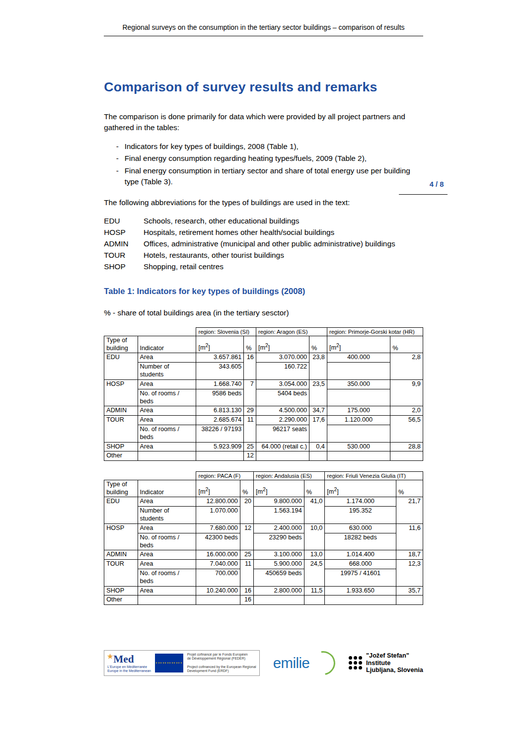Regional surveys on the consumption in the tertiary sector buildings – comparison of results
4 / 8
Comparison of survey results and remarks
The comparison is done primarily for data which were provided by all project partners and gathered in the tables:
Indicators for key types of buildings, 2008 (Table 1),
Final energy consumption regarding heating types/fuels, 2009 (Table 2),
Final energy consumption in tertiary sector and share of total energy use per building type (Table 3).
The following abbreviations for the types of buildings are used in the text:
EDU
Schools, research, other educational buildings
HOSP
Hospitals, retirement homes other health/social buildings
ADMIN
Offices, administrative (municipal and other public administrative) buildings
TOUR
Hotels, restaurants, other tourist buildings
SHOP
Shopping, retail centres
Table 1: Indicators for key types of buildings (2008)
% - share of total buildings area (in the tertiary sesctor)
| | | region: Slovenia (SI) | region: Aragon (ES) | region: Primorje-Gorski kotar (HR) |
| --- | --- | --- | --- | --- |
| Type of building | Indicator | [m 2 ] | % | [m 2 ] | % | [m 2 ] | % |
| EDU | Area | 3.657.861 | 16 | 3.070.000 | 23,8 | 400.000 | 2,8 |
| Number of students | 343.605 | 160.722 | |
| HOSP | Area | 1.668.740 | 7 | 3.054.000 | 23,5 | 350.000 | 9,9 |
| No. of rooms / beds | 9586 beds | 5404 beds | |
| ADMIN | Area | 6.813.130 | 29 | 4.500.000 | 34,7 | 175.000 | 2,0 |
| TOUR | Area | 2.685.674 | 11 | 2.290.000 | 17,6 | 1.120.000 | 56,5 |
| No. of rooms / beds | 38226 / 97193 | 96217 seats | |
| SHOP | Area | 5.923.909 | 25 | 64.000 (retail c.) | 0,4 | 530.000 | 28,8 |
| Other | | | 12 | | | | |
| | | region: PACA (F) | region: Andalusia (ES) | region: Friuli Venezia Giulia (IT) |
| --- | --- | --- | --- | --- |
| Type of building | Indicator | [m 2 ] | % | [m 2 ] | % | [m 2 ] | % |
| EDU | Area | 12.800.000 | 20 | 9.800.000 | 41,0 | 1.174.000 | 21,7 |
| Number of students | 1.070.000 | 1.563.194 | 195.352 |
| HOSP | Area | 7.680.000 | 12 | 2.400.000 | 10,0 | 630.000 | 11,6 |
| No. of rooms / beds | 42300 beds | 23290 beds | 18282 beds |
| ADMIN | Area | 16.000.000 | 25 | 3.100.000 | 13,0 | 1.014.400 | 18,7 |
| TOUR | Area | 7.040.000 | 11 | 5.900.000 | 24,5 | 668.000 | 12,3 |
| No. of rooms / beds | 700.000 | 450659 beds | 19975 / 41601 |
| SHOP | Area | 10.240.000 | 16 | 2.800.000 | 11,5 | 1.933.650 | 35,7 |
| Other | | | 16 | | | | |
★Med
L'Europe en Méditerranée
Europe in the Mediterranean
Projet cofinancé par le Fonds Européen
de Développement Régional (FEDER)
Project cofinanced by the European Regional
Development Fund (ERDF)
emilie
"Jožef Stefan"
Institute
Ljubljana, Slovenia